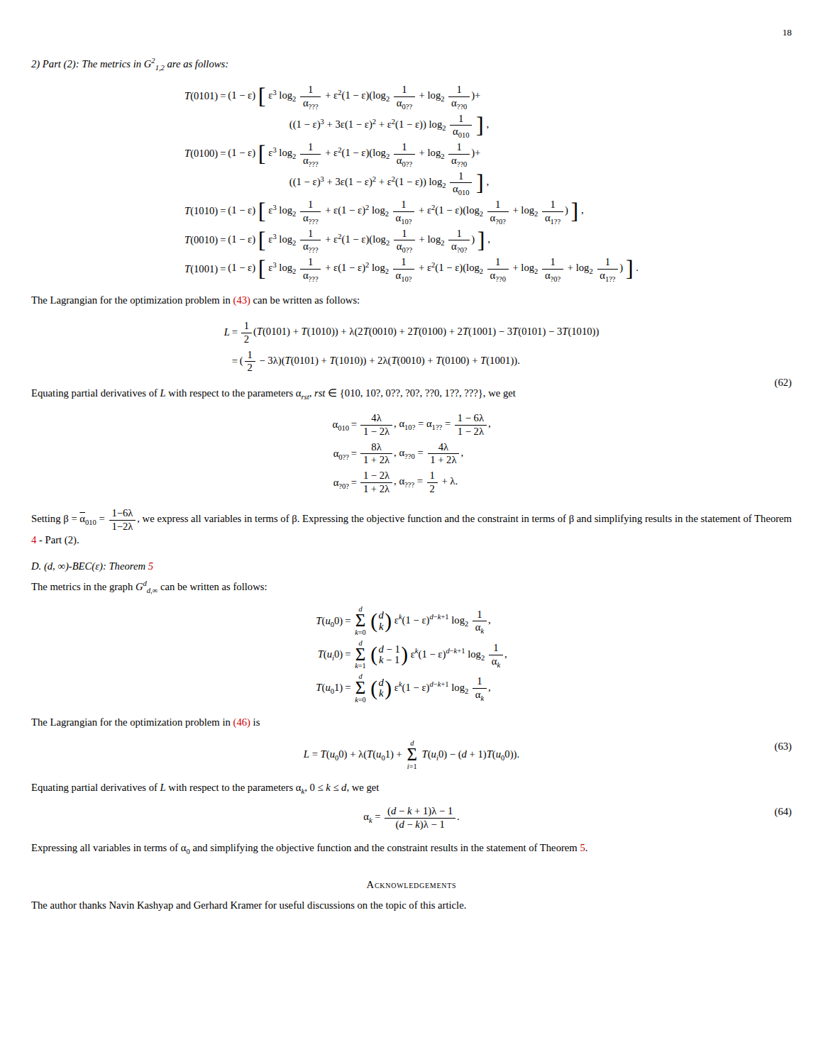18
2) Part (2): The metrics in G21,2 are as follows:
| T (0101) | = | (1 − ε) [ ε 3 log 2 1 α ??? + ε 2 (1 − ε)(log 2 1 α 0?? + log 2 1 α ??0 )+ |
| | | ((1 − ε) 3 + 3ε(1 − ε) 2 + ε 2 (1 − ε)) log 2 1 α 010 ] , |
| T (0100) | = | (1 − ε) [ ε 3 log 2 1 α ??? + ε 2 (1 − ε)(log 2 1 α 0?? + log 2 1 α ??0 )+ |
| | | ((1 − ε) 3 + 3ε(1 − ε) 2 + ε 2 (1 − ε)) log 2 1 α 010 ] , |
| T (1010) | = | (1 − ε) [ ε 3 log 2 1 α ??? + ε(1 − ε) 2 log 2 1 α 10? + ε 2 (1 − ε)(log 2 1 α ?0? + log 2 1 α 1?? ) ] , |
| T (0010) | = | (1 − ε) [ ε 3 log 2 1 α ??? + ε 2 (1 − ε)(log 2 1 α 0?? + log 2 1 α ?0? ) ] , |
| T (1001) | = | (1 − ε) [ ε 3 log 2 1 α ??? + ε(1 − ε) 2 log 2 1 α 10? + ε 2 (1 − ε)(log 2 1 α ??0 + log 2 1 α ?0? + log 2 1 α 1?? ) ] . |
The Lagrangian for the optimization problem in (43) can be written as follows:
| L | = | 1 2 ( T (0101) + T (1010)) + λ(2 T (0010) + 2 T (0100) + 2 T (1001) − 3 T (0101) − 3 T (1010)) |
| | = | ( 1 2 − 3λ)( T (0101) + T (1010)) + 2λ( T (0010) + T (0100) + T (1001)). |
(62)
Equating partial derivatives of L with respect to the parameters αrst, rst ∈ {010, 10?, 0??, ?0?, ??0, 1??, ???}, we get
| α 010 | = | 4λ 1 − 2λ , α 10? = α 1?? = 1 − 6λ 1 − 2λ , |
| α 0?? | = | 8λ 1 + 2λ , α ??0 = 4λ 1 + 2λ , |
| α ?0? | = | 1 − 2λ 1 + 2λ , α ??? = 1 2 + λ. |
Setting β = α010 = 1−6λ 1−2λ, we express all variables in terms of β. Expressing the objective function and the constraint in terms of β and simplifying results in the statement of Theorem 4 - Part (2).
D. (d, ∞)-BEC(ε): Theorem 5
The metrics in the graph Gdd,∞ can be written as follows:
| T ( u 0 0) | = | d Σ k =0 ( d k ) ε k (1 − ε) d − k +1 log 2 1 α k , |
| T ( u i 0) | = | d Σ k =1 ( d − 1 k − 1 ) ε k (1 − ε) d − k +1 log 2 1 α k , |
| T ( u 0 1) | = | d Σ k =0 ( d k ) ε k (1 − ε) d − k +1 log 2 1 α k , |
The Lagrangian for the optimization problem in (46) is
L = T(u00) + λ(T(u01) + dΣi=1 T(ui0) − (d + 1)T(u00)). (63)
Equating partial derivatives of L with respect to the parameters αk, 0 ≤ k ≤ d, we get
αk = (d − k + 1)λ − 1(d − k)λ − 1. (64)
Expressing all variables in terms of α0 and simplifying the objective function and the constraint results in the statement of Theorem 5.
Acknowledgements
The author thanks Navin Kashyap and Gerhard Kramer for useful discussions on the topic of this article.